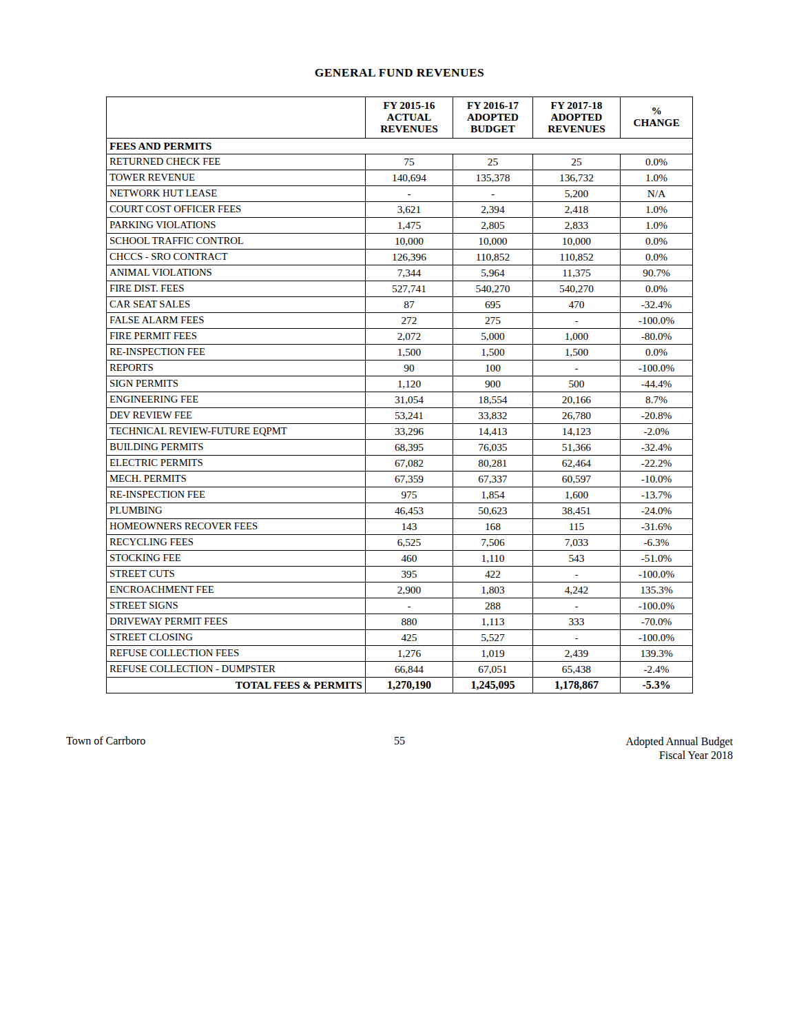GENERAL FUND REVENUES
| | FY 2015-16 ACTUAL REVENUES | FY 2016-17 ADOPTED BUDGET | FY 2017-18 ADOPTED REVENUES | % CHANGE |
| --- | --- | --- | --- | --- |
| FEES AND PERMITS |
| RETURNED CHECK FEE | 75 | 25 | 25 | 0.0% |
| TOWER REVENUE | 140,694 | 135,378 | 136,732 | 1.0% |
| NETWORK HUT LEASE | - | - | 5,200 | N/A |
| COURT COST OFFICER FEES | 3,621 | 2,394 | 2,418 | 1.0% |
| PARKING VIOLATIONS | 1,475 | 2,805 | 2,833 | 1.0% |
| SCHOOL TRAFFIC CONTROL | 10,000 | 10,000 | 10,000 | 0.0% |
| CHCCS - SRO CONTRACT | 126,396 | 110,852 | 110,852 | 0.0% |
| ANIMAL VIOLATIONS | 7,344 | 5,964 | 11,375 | 90.7% |
| FIRE DIST. FEES | 527,741 | 540,270 | 540,270 | 0.0% |
| CAR SEAT SALES | 87 | 695 | 470 | -32.4% |
| FALSE ALARM FEES | 272 | 275 | - | -100.0% |
| FIRE PERMIT FEES | 2,072 | 5,000 | 1,000 | -80.0% |
| RE-INSPECTION FEE | 1,500 | 1,500 | 1,500 | 0.0% |
| REPORTS | 90 | 100 | - | -100.0% |
| SIGN PERMITS | 1,120 | 900 | 500 | -44.4% |
| ENGINEERING FEE | 31,054 | 18,554 | 20,166 | 8.7% |
| DEV REVIEW FEE | 53,241 | 33,832 | 26,780 | -20.8% |
| TECHNICAL REVIEW-FUTURE EQPMT | 33,296 | 14,413 | 14,123 | -2.0% |
| BUILDING PERMITS | 68,395 | 76,035 | 51,366 | -32.4% |
| ELECTRIC PERMITS | 67,082 | 80,281 | 62,464 | -22.2% |
| MECH. PERMITS | 67,359 | 67,337 | 60,597 | -10.0% |
| RE-INSPECTION FEE | 975 | 1,854 | 1,600 | -13.7% |
| PLUMBING | 46,453 | 50,623 | 38,451 | -24.0% |
| HOMEOWNERS RECOVER FEES | 143 | 168 | 115 | -31.6% |
| RECYCLING FEES | 6,525 | 7,506 | 7,033 | -6.3% |
| STOCKING FEE | 460 | 1,110 | 543 | -51.0% |
| STREET CUTS | 395 | 422 | - | -100.0% |
| ENCROACHMENT FEE | 2,900 | 1,803 | 4,242 | 135.3% |
| STREET SIGNS | - | 288 | - | -100.0% |
| DRIVEWAY PERMIT FEES | 880 | 1,113 | 333 | -70.0% |
| STREET CLOSING | 425 | 5,527 | - | -100.0% |
| REFUSE COLLECTION FEES | 1,276 | 1,019 | 2,439 | 139.3% |
| REFUSE COLLECTION - DUMPSTER | 66,844 | 67,051 | 65,438 | -2.4% |
| TOTAL FEES & PERMITS | 1,270,190 | 1,245,095 | 1,178,867 | -5.3% |
Town of Carrboro
55
Adopted Annual Budget
Fiscal Year 2018